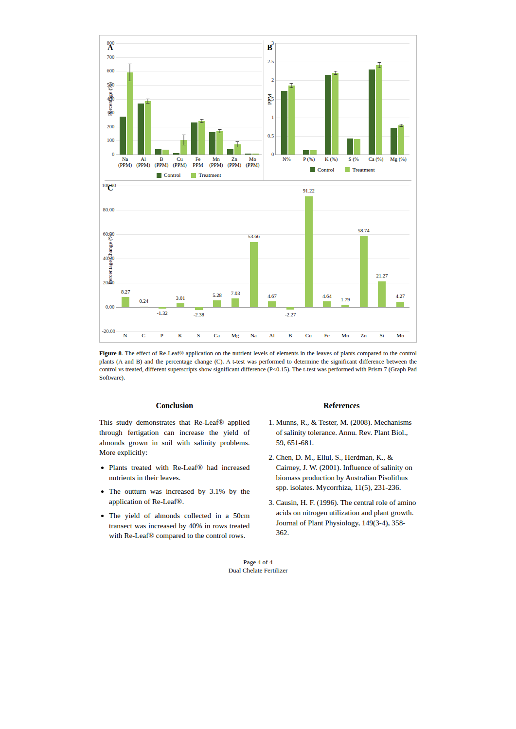A
Percentage (%)
800
700
600
500
400
300
200
100 0
Na (PPM)
Al (PPM)
B (PPM)
Cu (PPM)
Fe PPM
Mn (PPM)
Zn (PPM)
Mo (PPM)
Control Treatment
B
PPM
3
2.5
2
1.5
1
0.5 0
N%
P (%)
K (%)
S (%
Ca (%)
Mg (%)
Control Treatment
C
Percentage Change (%)
100.00
80.00
60.00
40.00
20.00 0.00
-20.00
8.27
0.24
-1.32
3.01
-2.38
5.28
7.03
53.66
4.67
-2.27
91.22
4.64
1.79
58.74
21.27
4.27
N
C
P
K
S
Ca
Mg
Na
Al
B
Cu
Fe
Mn
Zn
Si
Mo
Figure 8. The effect of Re-Leaf® application on the nutrient levels of elements in the leaves of plants compared to the control plants (A and B) and the percentage change (C). A t-test was performed to determine the significant difference between the control vs treated, different superscripts show significant difference (P<0.15). The t-test was performed with Prism 7 (Graph Pad Software).
Conclusion
This study demonstrates that Re-Leaf® applied through fertigation can increase the yield of almonds grown in soil with salinity problems. More explicitly:
Plants treated with Re-Leaf® had increased nutrients in their leaves.
The outturn was increased by 3.1% by the application of Re-Leaf®.
The yield of almonds collected in a 50cm transect was increased by 40% in rows treated with Re-Leaf® compared to the control rows.
References
Munns, R., & Tester, M. (2008). Mechanisms of salinity tolerance. Annu. Rev. Plant Biol., 59, 651-681.
Chen, D. M., Ellul, S., Herdman, K., & Cairney, J. W. (2001). Influence of salinity on biomass production by Australian Pisolithus spp. isolates. Mycorrhiza, 11(5), 231-236.
Causin, H. F. (1996). The central role of amino acids on nitrogen utilization and plant growth. Journal of Plant Physiology, 149(3-4), 358-362.
Page 4 of 4
Dual Chelate Fertilizer